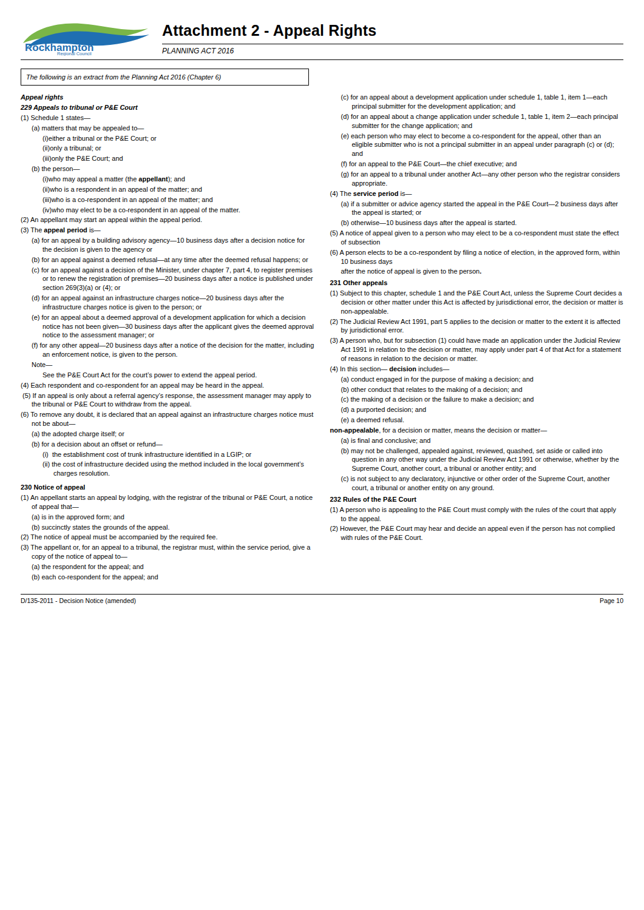Rockhampton Regional Council
Attachment 2 - Appeal Rights
PLANNING ACT 2016
The following is an extract from the Planning Act 2016 (Chapter 6)
Appeal rights
229 Appeals to tribunal or P&E Court
(1) Schedule 1 states—
(a) matters that may be appealed to—
(i)either a tribunal or the P&E Court; or
(ii)only a tribunal; or
(iii)only the P&E Court; and
(b) the person—
(i)who may appeal a matter (the appellant); and
(ii)who is a respondent in an appeal of the matter; and
(iii)who is a co-respondent in an appeal of the matter; and
(iv)who may elect to be a co-respondent in an appeal of the matter.
(2) An appellant may start an appeal within the appeal period.
(3) The appeal period is—
(a) for an appeal by a building advisory agency—10 business days after a decision notice for the decision is given to the agency or
(b) for an appeal against a deemed refusal—at any time after the deemed refusal happens; or
(c) for an appeal against a decision of the Minister, under chapter 7, part 4, to register premises or to renew the registration of premises—20 business days after a notice is published under section 269(3)(a) or (4); or
(d) for an appeal against an infrastructure charges notice—20 business days after the infrastructure charges notice is given to the person; or
(e) for an appeal about a deemed approval of a development application for which a decision notice has not been given—30 business days after the applicant gives the deemed approval notice to the assessment manager; or
(f) for any other appeal—20 business days after a notice of the decision for the matter, including an enforcement notice, is given to the person.
Note—
See the P&E Court Act for the court’s power to extend the appeal period.
(4) Each respondent and co-respondent for an appeal may be heard in the appeal.
(5) If an appeal is only about a referral agency’s response, the assessment manager may apply to the tribunal or P&E Court to withdraw from the appeal.
(6) To remove any doubt, it is declared that an appeal against an infrastructure charges notice must not be about—
(a) the adopted charge itself; or
(b) for a decision about an offset or refund—
(i) the establishment cost of trunk infrastructure identified in a LGIP; or
(ii) the cost of infrastructure decided using the method included in the local government’s charges resolution.
230 Notice of appeal
(1) An appellant starts an appeal by lodging, with the registrar of the tribunal or P&E Court, a notice of appeal that—
(a) is in the approved form; and
(b) succinctly states the grounds of the appeal.
(2) The notice of appeal must be accompanied by the required fee.
(3) The appellant or, for an appeal to a tribunal, the registrar must, within the service period, give a copy of the notice of appeal to—
(a) the respondent for the appeal; and
(b) each co-respondent for the appeal; and
(c) for an appeal about a development application under schedule 1, table 1, item 1—each principal submitter for the development application; and
(d) for an appeal about a change application under schedule 1, table 1, item 2—each principal submitter for the change application; and
(e) each person who may elect to become a co-respondent for the appeal, other than an eligible submitter who is not a principal submitter in an appeal under paragraph (c) or (d); and
(f) for an appeal to the P&E Court—the chief executive; and
(g) for an appeal to a tribunal under another Act—any other person who the registrar considers appropriate.
(4) The service period is—
(a) if a submitter or advice agency started the appeal in the P&E Court—2 business days after the appeal is started; or
(b) otherwise—10 business days after the appeal is started.
(5) A notice of appeal given to a person who may elect to be a co-respondent must state the effect of subsection
(6) A person elects to be a co-respondent by filing a notice of election, in the approved form, within 10 business days
after the notice of appeal is given to the person.
231 Other appeals
(1) Subject to this chapter, schedule 1 and the P&E Court Act, unless the Supreme Court decides a decision or other matter under this Act is affected by jurisdictional error, the decision or matter is non-appealable.
(2) The Judicial Review Act 1991, part 5 applies to the decision or matter to the extent it is affected by jurisdictional error.
(3) A person who, but for subsection (1) could have made an application under the Judicial Review Act 1991 in relation to the decision or matter, may apply under part 4 of that Act for a statement of reasons in relation to the decision or matter.
(4) In this section— decision includes—
(a) conduct engaged in for the purpose of making a decision; and
(b) other conduct that relates to the making of a decision; and
(c) the making of a decision or the failure to make a decision; and
(d) a purported decision; and
(e) a deemed refusal.
non-appealable, for a decision or matter, means the decision or matter—
(a) is final and conclusive; and
(b) may not be challenged, appealed against, reviewed, quashed, set aside or called into question in any other way under the Judicial Review Act 1991 or otherwise, whether by the Supreme Court, another court, a tribunal or another entity; and
(c) is not subject to any declaratory, injunctive or other order of the Supreme Court, another court, a tribunal or another entity on any ground.
232 Rules of the P&E Court
(1) A person who is appealing to the P&E Court must comply with the rules of the court that apply to the appeal.
(2) However, the P&E Court may hear and decide an appeal even if the person has not complied with rules of the P&E Court.
D/135-2011 - Decision Notice (amended)
Page 10